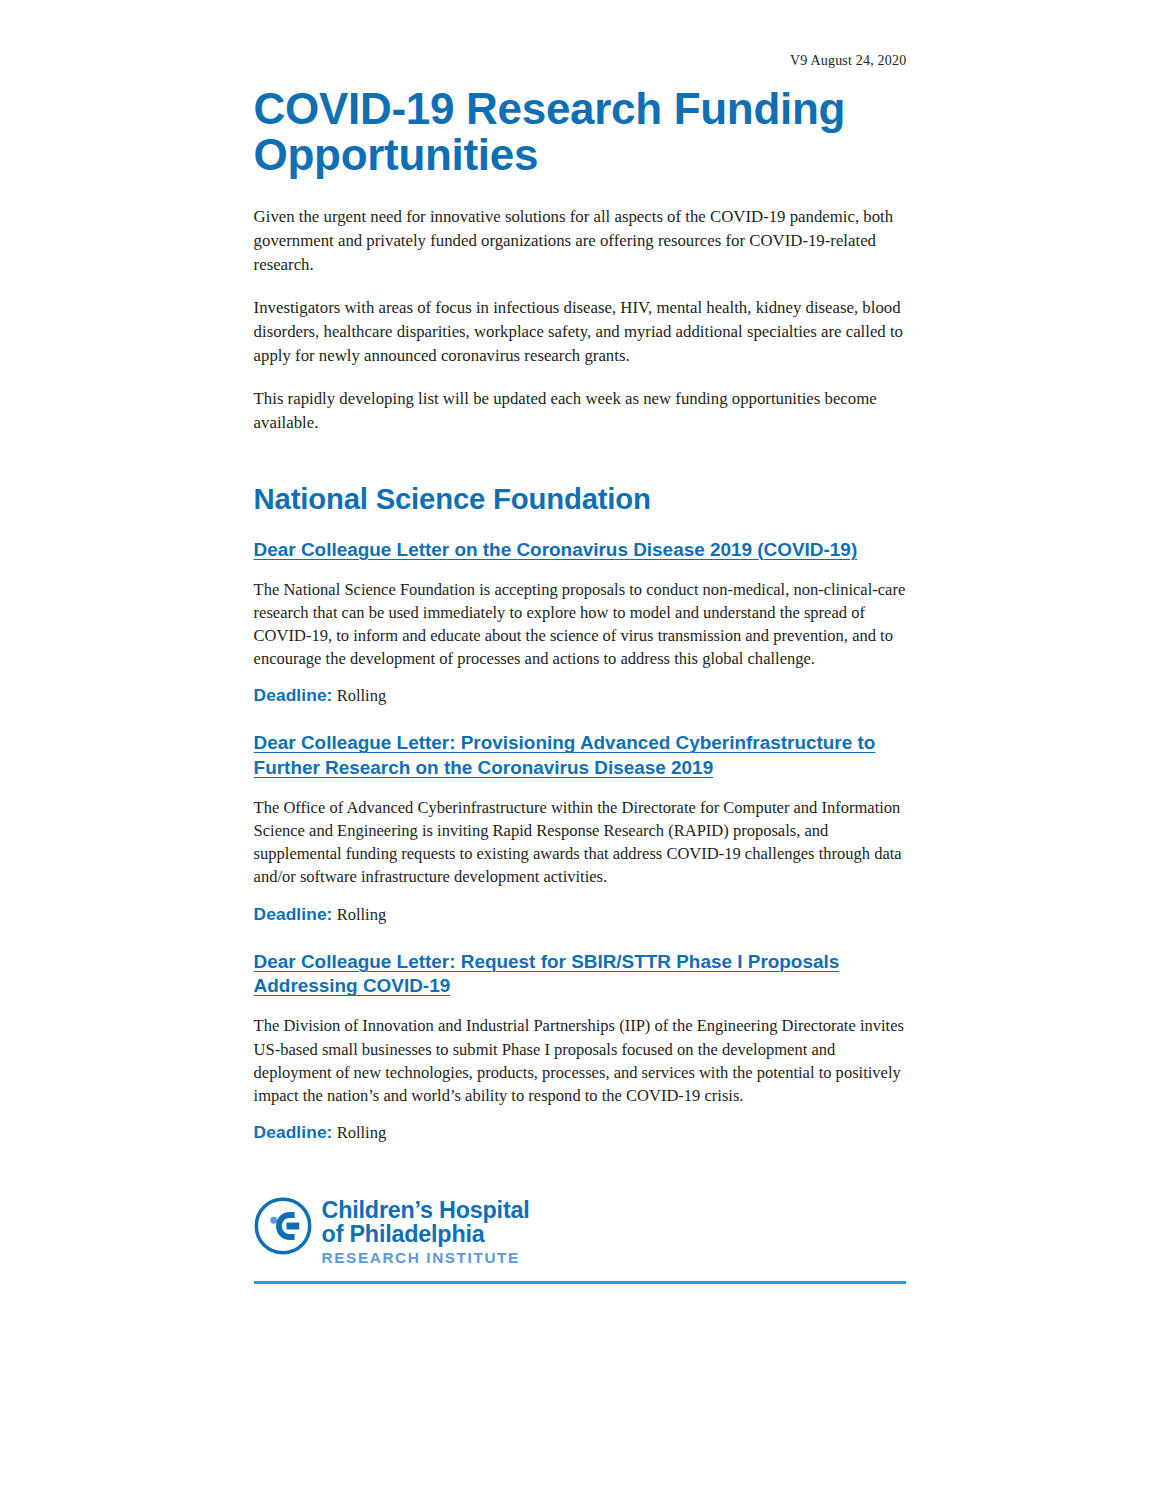V9 August 24, 2020
COVID-19 Research Funding Opportunities
Given the urgent need for innovative solutions for all aspects of the COVID-19 pandemic, both government and privately funded organizations are offering resources for COVID-19-related research.
Investigators with areas of focus in infectious disease, HIV, mental health, kidney disease, blood disorders, healthcare disparities, workplace safety, and myriad additional specialties are called to apply for newly announced coronavirus research grants.
This rapidly developing list will be updated each week as new funding opportunities become available.
National Science Foundation
Dear Colleague Letter on the Coronavirus Disease 2019 (COVID-19)
The National Science Foundation is accepting proposals to conduct non-medical, non-clinical-care research that can be used immediately to explore how to model and understand the spread of COVID-19, to inform and educate about the science of virus transmission and prevention, and to encourage the development of processes and actions to address this global challenge.
Deadline: Rolling
Dear Colleague Letter: Provisioning Advanced Cyberinfrastructure to Further Research on the Coronavirus Disease 2019
The Office of Advanced Cyberinfrastructure within the Directorate for Computer and Information Science and Engineering is inviting Rapid Response Research (RAPID) proposals, and supplemental funding requests to existing awards that address COVID-19 challenges through data and/or software infrastructure development activities.
Deadline: Rolling
Dear Colleague Letter: Request for SBIR/STTR Phase I Proposals Addressing COVID-19
The Division of Innovation and Industrial Partnerships (IIP) of the Engineering Directorate invites US-based small businesses to submit Phase I proposals focused on the development and deployment of new technologies, products, processes, and services with the potential to positively impact the nation’s and world’s ability to respond to the COVID-19 crisis.
Deadline: Rolling
Children’s Hospital of Philadelphia RESEARCH INSTITUTE